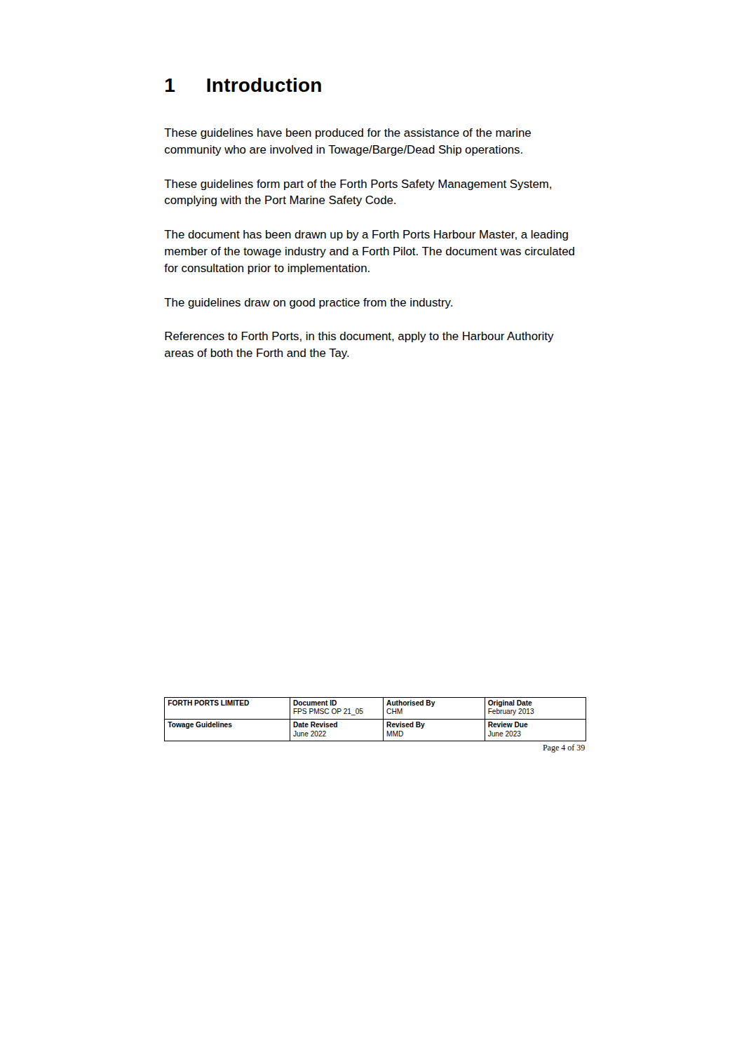1 Introduction
These guidelines have been produced for the assistance of the marine community who are involved in Towage/Barge/Dead Ship operations.
These guidelines form part of the Forth Ports Safety Management System, complying with the Port Marine Safety Code.
The document has been drawn up by a Forth Ports Harbour Master, a leading member of the towage industry and a Forth Pilot. The document was circulated for consultation prior to implementation.
The guidelines draw on good practice from the industry.
References to Forth Ports, in this document, apply to the Harbour Authority areas of both the Forth and the Tay.
| FORTH PORTS LIMITED | Document ID FPS PMSC OP 21_05 | Authorised By CHM | Original Date February 2013 |
| Towage Guidelines | Date Revised June 2022 | Revised By MMD | Review Due June 2023 |
Page 4 of 39